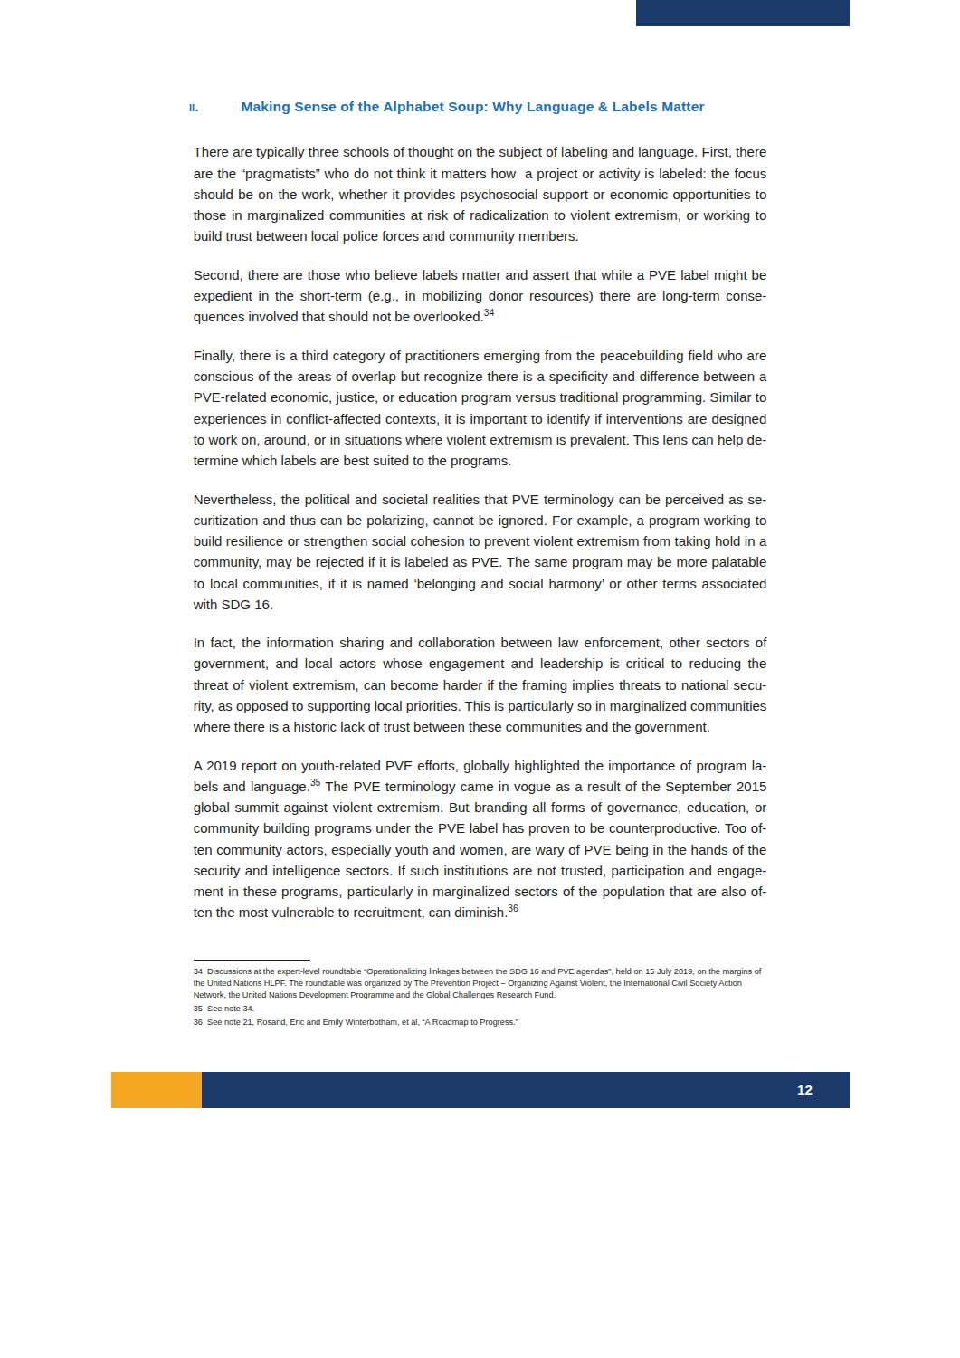II. Making Sense of the Alphabet Soup: Why Language & Labels Matter
There are typically three schools of thought on the subject of labeling and language. First, there are the “pragmatists” who do not think it matters how a project or activity is labeled: the focus should be on the work, whether it provides psychosocial support or economic opportunities to those in marginalized communities at risk of radicalization to violent extremism, or working to build trust between local police forces and community members.
Second, there are those who believe labels matter and assert that while a PVE label might be expedient in the short-term (e.g., in mobilizing donor resources) there are long-term consequences involved that should not be overlooked.34
Finally, there is a third category of practitioners emerging from the peacebuilding field who are conscious of the areas of overlap but recognize there is a specificity and difference between a PVE-related economic, justice, or education program versus traditional programming. Similar to experiences in conflict-affected contexts, it is important to identify if interventions are designed to work on, around, or in situations where violent extremism is prevalent. This lens can help determine which labels are best suited to the programs.
Nevertheless, the political and societal realities that PVE terminology can be perceived as securitization and thus can be polarizing, cannot be ignored. For example, a program working to build resilience or strengthen social cohesion to prevent violent extremism from taking hold in a community, may be rejected if it is labeled as PVE. The same program may be more palatable to local communities, if it is named ‘belonging and social harmony’ or other terms associated with SDG 16.
In fact, the information sharing and collaboration between law enforcement, other sectors of government, and local actors whose engagement and leadership is critical to reducing the threat of violent extremism, can become harder if the framing implies threats to national security, as opposed to supporting local priorities. This is particularly so in marginalized communities where there is a historic lack of trust between these communities and the government.
A 2019 report on youth-related PVE efforts, globally highlighted the importance of program labels and language.35 The PVE terminology came in vogue as a result of the September 2015 global summit against violent extremism. But branding all forms of governance, education, or community building programs under the PVE label has proven to be counterproductive. Too often community actors, especially youth and women, are wary of PVE being in the hands of the security and intelligence sectors. If such institutions are not trusted, participation and engagement in these programs, particularly in marginalized sectors of the population that are also often the most vulnerable to recruitment, can diminish.36
34 Discussions at the expert-level roundtable “Operationalizing linkages between the SDG 16 and PVE agendas”, held on 15 July 2019, on the margins of the United Nations HLPF. The roundtable was organized by The Prevention Project – Organizing Against Violent, the International Civil Society Action Network, the United Nations Development Programme and the Global Challenges Research Fund.
35 See note 34.
36 See note 21, Rosand, Eric and Emily Winterbotham, et al, “A Roadmap to Progress.”
12